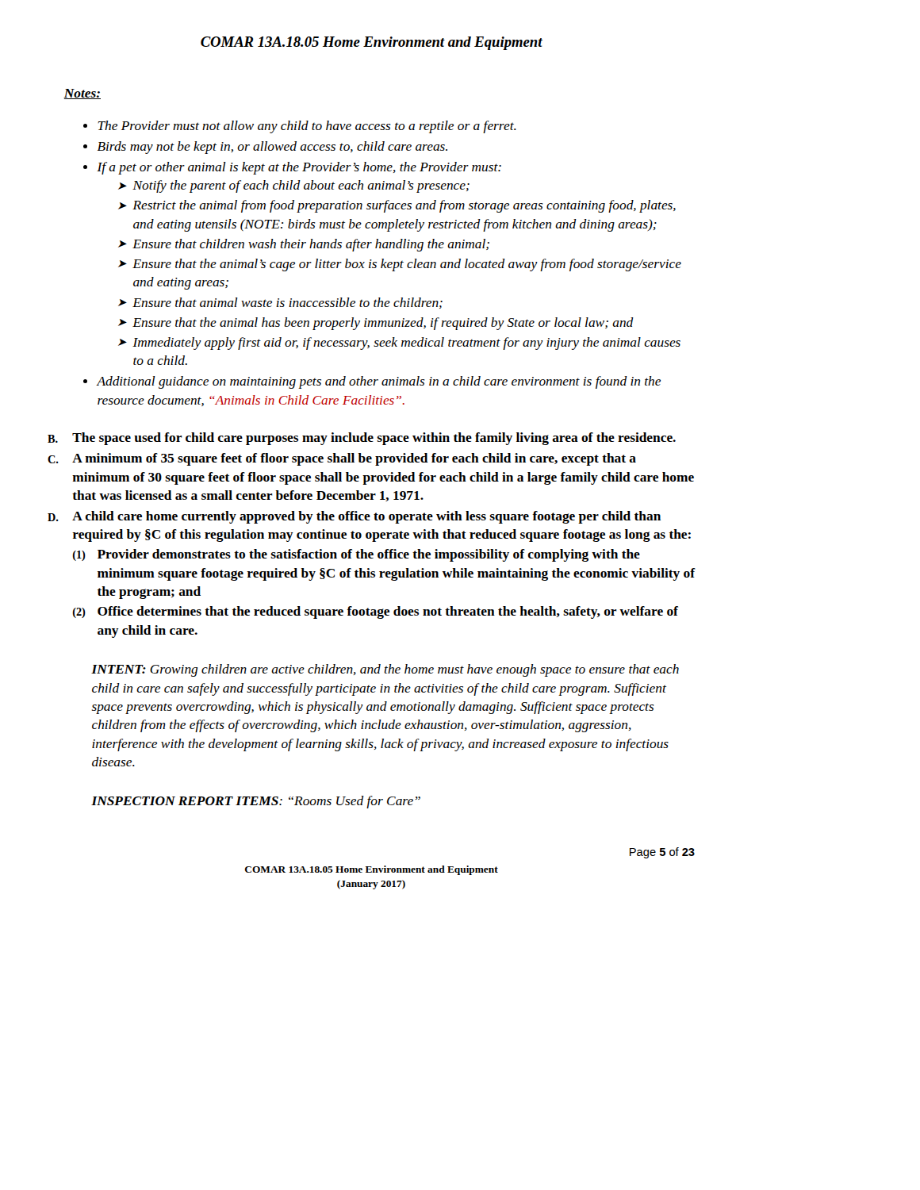COMAR 13A.18.05 Home Environment and Equipment
Notes:
The Provider must not allow any child to have access to a reptile or a ferret.
Birds may not be kept in, or allowed access to, child care areas.
If a pet or other animal is kept at the Provider’s home, the Provider must:
Notify the parent of each child about each animal’s presence;
Restrict the animal from food preparation surfaces and from storage areas containing food, plates, and eating utensils (NOTE: birds must be completely restricted from kitchen and dining areas);
Ensure that children wash their hands after handling the animal;
Ensure that the animal’s cage or litter box is kept clean and located away from food storage/service and eating areas;
Ensure that animal waste is inaccessible to the children;
Ensure that the animal has been properly immunized, if required by State or local law; and
Immediately apply first aid or, if necessary, seek medical treatment for any injury the animal causes to a child.
Additional guidance on maintaining pets and other animals in a child care environment is found in the resource document, “Animals in Child Care Facilities”.
B. The space used for child care purposes may include space within the family living area of the residence.
C. A minimum of 35 square feet of floor space shall be provided for each child in care, except that a minimum of 30 square feet of floor space shall be provided for each child in a large family child care home that was licensed as a small center before December 1, 1971.
D. A child care home currently approved by the office to operate with less square footage per child than required by §C of this regulation may continue to operate with that reduced square footage as long as the:
(1) Provider demonstrates to the satisfaction of the office the impossibility of complying with the minimum square footage required by §C of this regulation while maintaining the economic viability of the program; and
(2) Office determines that the reduced square footage does not threaten the health, safety, or welfare of any child in care.
INTENT: Growing children are active children, and the home must have enough space to ensure that each child in care can safely and successfully participate in the activities of the child care program. Sufficient space prevents overcrowding, which is physically and emotionally damaging. Sufficient space protects children from the effects of overcrowding, which include exhaustion, over-stimulation, aggression, interference with the development of learning skills, lack of privacy, and increased exposure to infectious disease.
INSPECTION REPORT ITEMS: “Rooms Used for Care”
Page 5 of 23
COMAR 13A.18.05 Home Environment and Equipment
(January 2017)